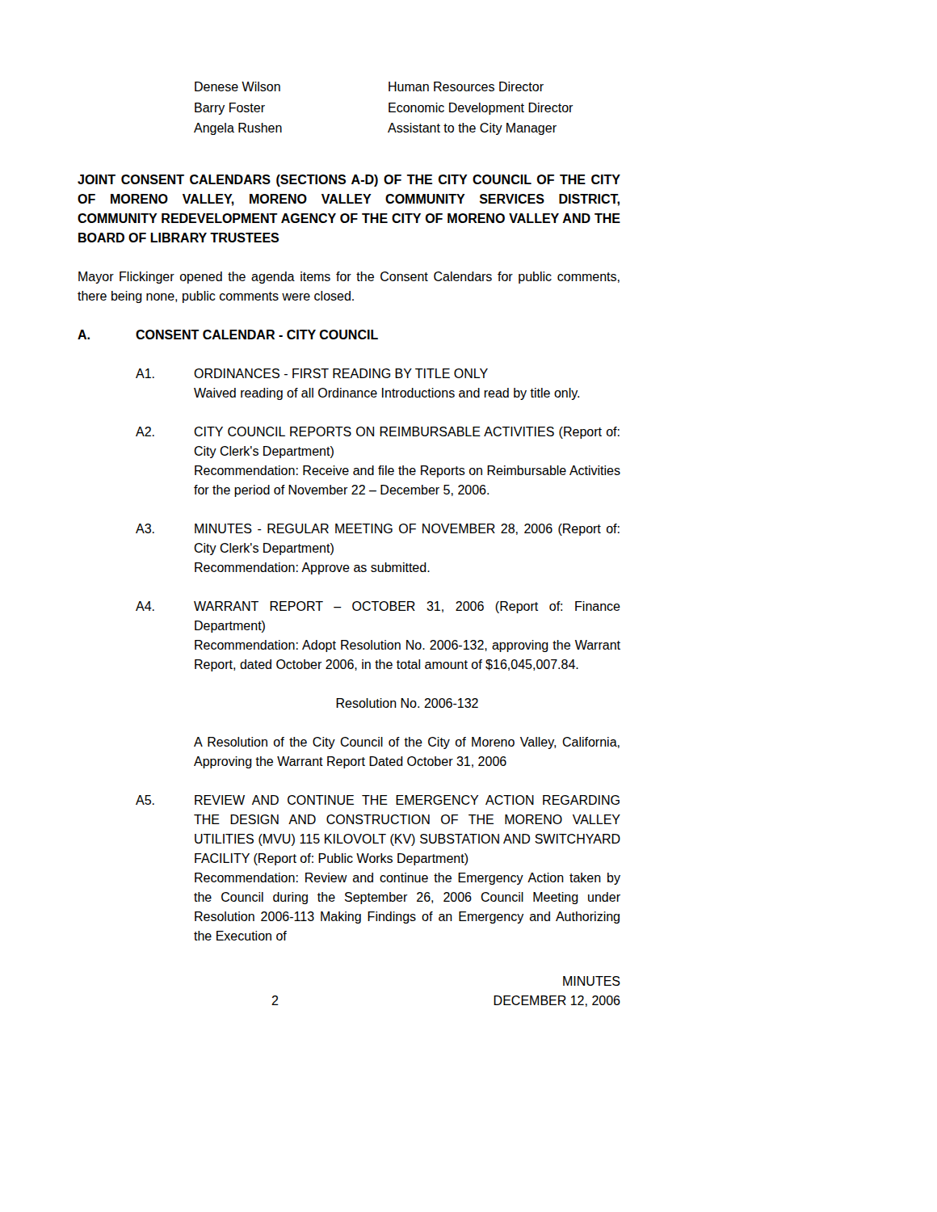Denese Wilson
Human Resources Director
Barry Foster
Economic Development Director
Angela Rushen
Assistant to the City Manager
JOINT CONSENT CALENDARS (SECTIONS A-D) OF THE CITY COUNCIL OF THE CITY OF MORENO VALLEY, MORENO VALLEY COMMUNITY SERVICES DISTRICT, COMMUNITY REDEVELOPMENT AGENCY OF THE CITY OF MORENO VALLEY AND THE BOARD OF LIBRARY TRUSTEES
Mayor Flickinger opened the agenda items for the Consent Calendars for public comments, there being none, public comments were closed.
A. CONSENT CALENDAR - CITY COUNCIL
A1.
ORDINANCES - FIRST READING BY TITLE ONLY
Waived reading of all Ordinance Introductions and read by title only.
A2.
CITY COUNCIL REPORTS ON REIMBURSABLE ACTIVITIES (Report of: City Clerk's Department)
Recommendation: Receive and file the Reports on Reimbursable Activities for the period of November 22 – December 5, 2006.
A3.
MINUTES - REGULAR MEETING OF NOVEMBER 28, 2006 (Report of: City Clerk's Department)
Recommendation: Approve as submitted.
A4.
WARRANT REPORT – OCTOBER 31, 2006 (Report of: Finance Department)
Recommendation: Adopt Resolution No. 2006-132, approving the Warrant Report, dated October 2006, in the total amount of $16,045,007.84.
Resolution No. 2006-132
A Resolution of the City Council of the City of Moreno Valley, California, Approving the Warrant Report Dated October 31, 2006
A5.
REVIEW AND CONTINUE THE EMERGENCY ACTION REGARDING THE DESIGN AND CONSTRUCTION OF THE MORENO VALLEY UTILITIES (MVU) 115 KILOVOLT (KV) SUBSTATION AND SWITCHYARD FACILITY (Report of: Public Works Department)
Recommendation: Review and continue the Emergency Action taken by the Council during the September 26, 2006 Council Meeting under Resolution 2006-113 Making Findings of an Emergency and Authorizing the Execution of
2
MINUTES
DECEMBER 12, 2006